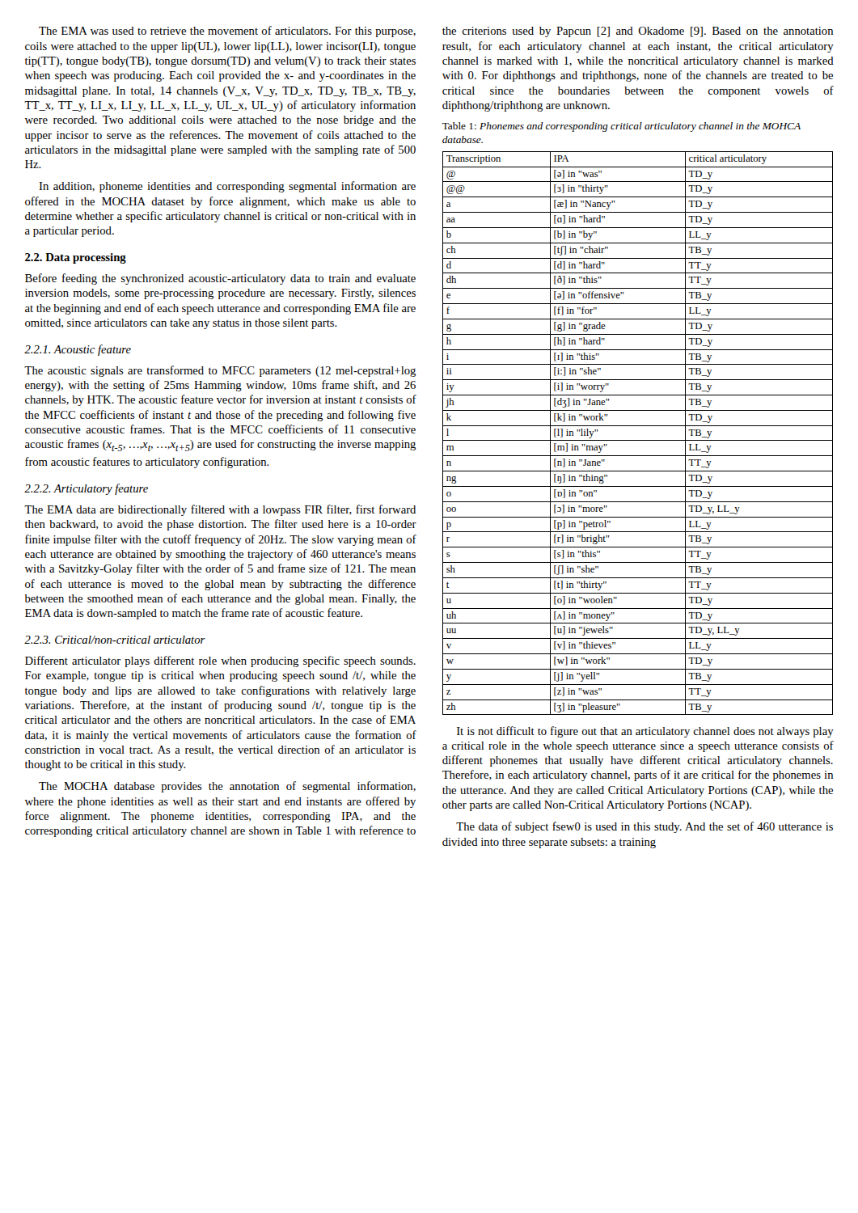The EMA was used to retrieve the movement of articulators. For this purpose, coils were attached to the upper lip(UL), lower lip(LL), lower incisor(LI), tongue tip(TT), tongue body(TB), tongue dorsum(TD) and velum(V) to track their states when speech was producing. Each coil provided the x- and y-coordinates in the midsagittal plane. In total, 14 channels (V_x, V_y, TD_x, TD_y, TB_x, TB_y, TT_x, TT_y, LI_x, LI_y, LL_x, LL_y, UL_x, UL_y) of articulatory information were recorded. Two additional coils were attached to the nose bridge and the upper incisor to serve as the references. The movement of coils attached to the articulators in the midsagittal plane were sampled with the sampling rate of 500 Hz.
In addition, phoneme identities and corresponding segmental information are offered in the MOCHA dataset by force alignment, which make us able to determine whether a specific articulatory channel is critical or non-critical with in a particular period.
2.2. Data processing
Before feeding the synchronized acoustic-articulatory data to train and evaluate inversion models, some pre-processing procedure are necessary. Firstly, silences at the beginning and end of each speech utterance and corresponding EMA file are omitted, since articulators can take any status in those silent parts.
2.2.1. Acoustic feature
The acoustic signals are transformed to MFCC parameters (12 mel-cepstral+log energy), with the setting of 25ms Hamming window, 10ms frame shift, and 26 channels, by HTK. The acoustic feature vector for inversion at instant t consists of the MFCC coefficients of instant t and those of the preceding and following five consecutive acoustic frames. That is the MFCC coefficients of 11 consecutive acoustic frames (xt-5, …,xt, …,xt+5) are used for constructing the inverse mapping from acoustic features to articulatory configuration.
2.2.2. Articulatory feature
The EMA data are bidirectionally filtered with a lowpass FIR filter, first forward then backward, to avoid the phase distortion. The filter used here is a 10-order finite impulse filter with the cutoff frequency of 20Hz. The slow varying mean of each utterance are obtained by smoothing the trajectory of 460 utterance's means with a Savitzky-Golay filter with the order of 5 and frame size of 121. The mean of each utterance is moved to the global mean by subtracting the difference between the smoothed mean of each utterance and the global mean. Finally, the EMA data is down-sampled to match the frame rate of acoustic feature.
2.2.3. Critical/non-critical articulator
Different articulator plays different role when producing specific speech sounds. For example, tongue tip is critical when producing speech sound /t/, while the tongue body and lips are allowed to take configurations with relatively large variations. Therefore, at the instant of producing sound /t/, tongue tip is the critical articulator and the others are noncritical articulators. In the case of EMA data, it is mainly the vertical movements of articulators cause the formation of constriction in vocal tract. As a result, the vertical direction of an articulator is thought to be critical in this study.
The MOCHA database provides the annotation of segmental information, where the phone identities as well as their start and end instants are offered by force alignment. The phoneme identities, corresponding IPA, and the corresponding critical articulatory channel are shown in Table 1 with reference to the criterions used by Papcun [2] and Okadome [9]. Based on the annotation result, for each articulatory channel at each instant, the critical articulatory channel is marked with 1, while the noncritical articulatory channel is marked with 0. For diphthongs and triphthongs, none of the channels are treated to be critical since the boundaries between the component vowels of diphthong/triphthong are unknown.
Table 1: Phonemes and corresponding critical articulatory channel in the MOHCA database.
| Transcription | IPA | critical articulatory |
| --- | --- | --- |
| @ | [ə] in "was" | TD_y |
| @@ | [ɜ] in "thirty" | TD_y |
| a | [æ] in "Nancy" | TD_y |
| aa | [ɑ] in "hard" | TD_y |
| b | [b] in "by" | LL_y |
| ch | [tʃ] in "chair" | TB_y |
| d | [d] in "hard" | TT_y |
| dh | [ð] in "this" | TT_y |
| e | [ə] in "offensive" | TB_y |
| f | [f] in "for" | LL_y |
| g | [g] in "grade | TD_y |
| h | [h] in "hard" | TD_y |
| i | [ɪ] in "this" | TB_y |
| ii | [i:] in "she" | TB_y |
| iy | [i] in "worry" | TB_y |
| jh | [dʒ] in "Jane" | TB_y |
| k | [k] in "work" | TD_y |
| l | [l] in "lily" | TB_y |
| m | [m] in "may" | LL_y |
| n | [n] in "Jane" | TT_y |
| ng | [ŋ] in "thing" | TD_y |
| o | [ɒ] in "on" | TD_y |
| oo | [ɔ] in "more" | TD_y, LL_y |
| p | [p] in "petrol" | LL_y |
| r | [r] in "bright" | TB_y |
| s | [s] in "this" | TT_y |
| sh | [ʃ] in "she" | TB_y |
| t | [t] in "thirty" | TT_y |
| u | [o] in "woolen" | TD_y |
| uh | [ʌ] in "money" | TD_y |
| uu | [u] in "jewels" | TD_y, LL_y |
| v | [v] in "thieves" | LL_y |
| w | [w] in "work" | TD_y |
| y | [j] in "yell" | TB_y |
| z | [z] in "was" | TT_y |
| zh | [ʒ] in "pleasure" | TB_y |
It is not difficult to figure out that an articulatory channel does not always play a critical role in the whole speech utterance since a speech utterance consists of different phonemes that usually have different critical articulatory channels. Therefore, in each articulatory channel, parts of it are critical for the phonemes in the utterance. And they are called Critical Articulatory Portions (CAP), while the other parts are called Non-Critical Articulatory Portions (NCAP).
The data of subject fsew0 is used in this study. And the set of 460 utterance is divided into three separate subsets: a training